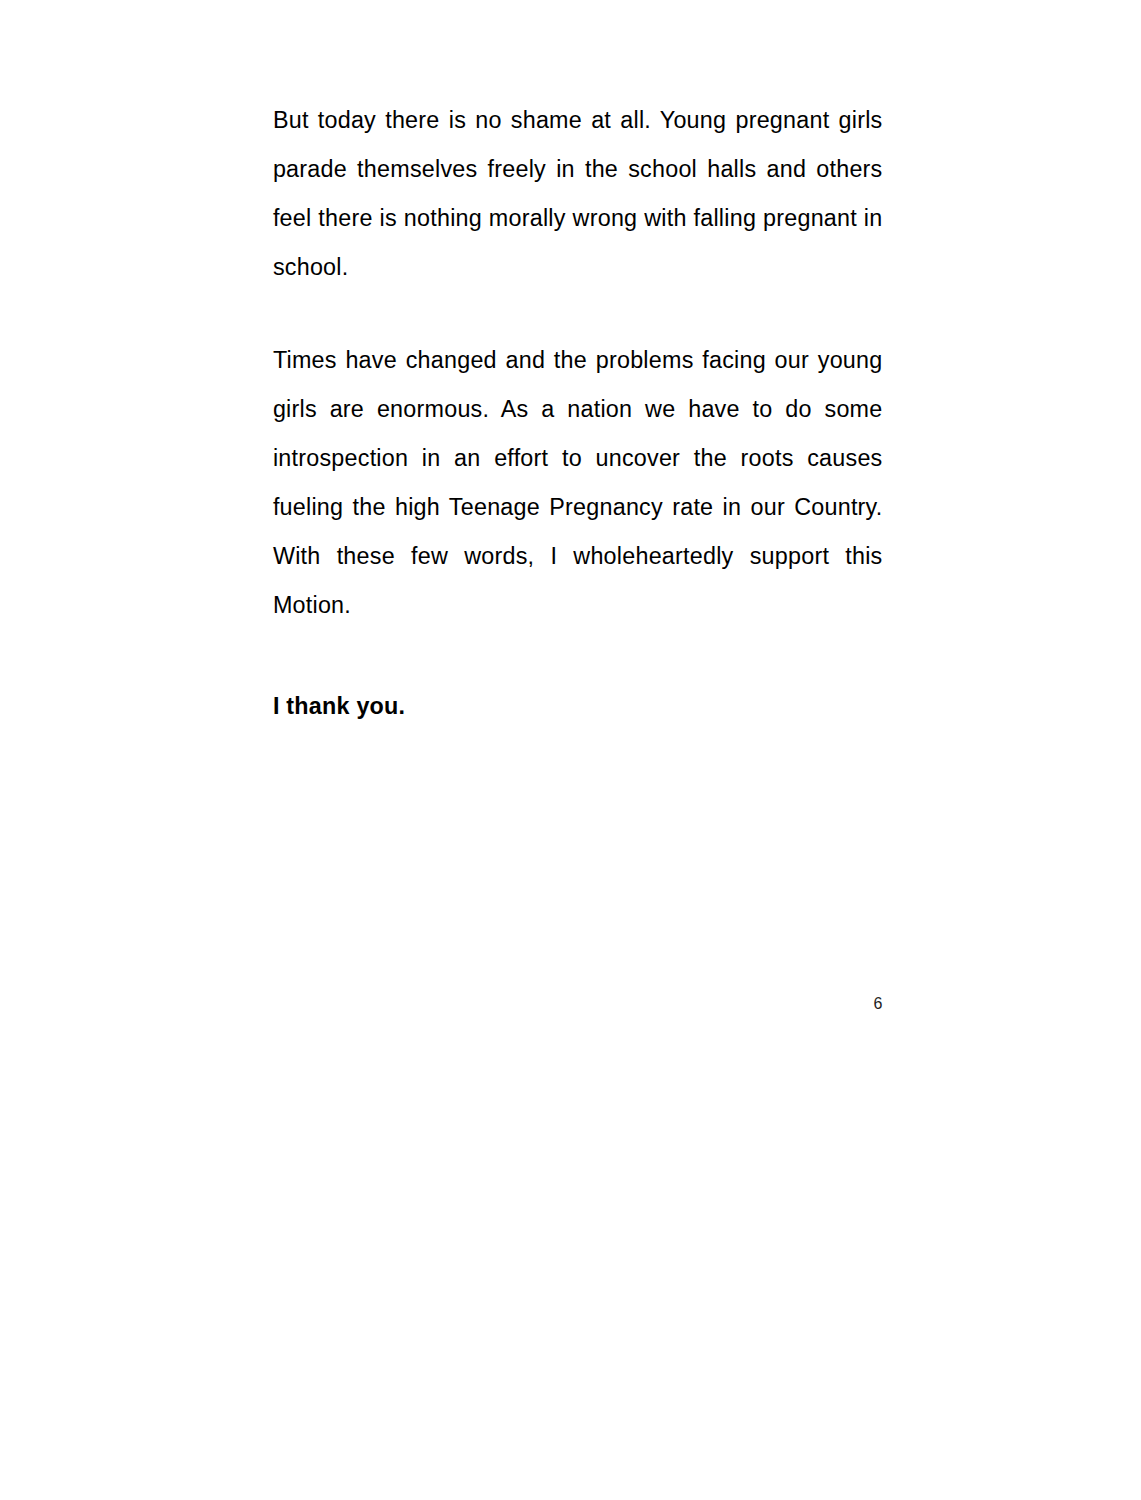But today there is no shame at all. Young pregnant girls parade themselves freely in the school halls and others feel there is nothing morally wrong with falling pregnant in school.
Times have changed and the problems facing our young girls are enormous. As a nation we have to do some introspection in an effort to uncover the roots causes fueling the high Teenage Pregnancy rate in our Country. With these few words, I wholeheartedly support this Motion.
I thank you.
6